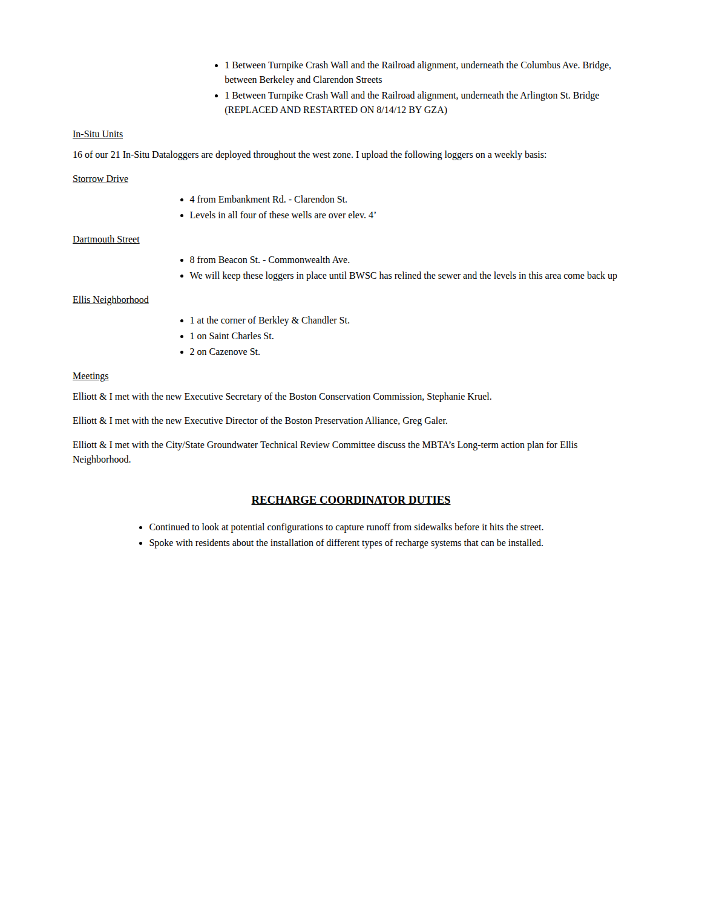1 Between Turnpike Crash Wall and the Railroad alignment, underneath the Columbus Ave. Bridge, between Berkeley and Clarendon Streets
1 Between Turnpike Crash Wall and the Railroad alignment, underneath the Arlington St. Bridge (REPLACED AND RESTARTED ON 8/14/12 BY GZA)
In-Situ Units
16 of our 21 In-Situ Dataloggers are deployed throughout the west zone. I upload the following loggers on a weekly basis:
Storrow Drive
4 from Embankment Rd. - Clarendon St.
Levels in all four of these wells are over elev. 4’
Dartmouth Street
8 from Beacon St. - Commonwealth Ave.
We will keep these loggers in place until BWSC has relined the sewer and the levels in this area come back up
Ellis Neighborhood
1 at the corner of Berkley & Chandler St.
1 on Saint Charles St.
2 on Cazenove St.
Meetings
Elliott & I met with the new Executive Secretary of the Boston Conservation Commission, Stephanie Kruel.
Elliott & I met with the new Executive Director of the Boston Preservation Alliance, Greg Galer.
Elliott & I met with the City/State Groundwater Technical Review Committee discuss the MBTA’s Long-term action plan for Ellis Neighborhood.
RECHARGE COORDINATOR DUTIES
Continued to look at potential configurations to capture runoff from sidewalks before it hits the street.
Spoke with residents about the installation of different types of recharge systems that can be installed.